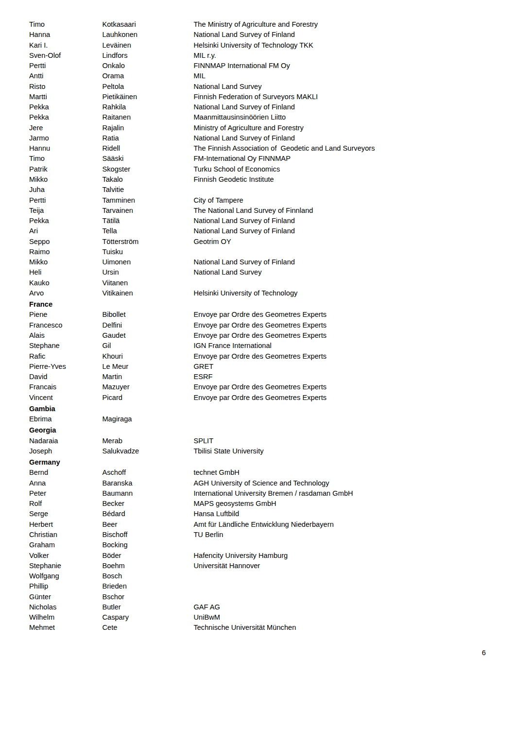| Timo | Kotkasaari | The Ministry of Agriculture and Forestry |
| Hanna | Lauhkonen | National Land Survey of Finland |
| Kari I. | Leväinen | Helsinki University of Technology TKK |
| Sven-Olof | Lindfors | MIL r.y. |
| Pertti | Onkalo | FINNMAP International FM Oy |
| Antti | Orama | MIL |
| Risto | Peltola | National Land Survey |
| Martti | Pietikäinen | Finnish Federation of Surveyors MAKLI |
| Pekka | Rahkila | National Land Survey of Finland |
| Pekka | Raitanen | Maanmittausinsinöörien Liitto |
| Jere | Rajalin | Ministry of Agriculture and Forestry |
| Jarmo | Ratia | National Land Survey of Finland |
| Hannu | Ridell | The Finnish Association of Geodetic and Land Surveyors |
| Timo | Sääski | FM-International Oy FINNMAP |
| Patrik | Skogster | Turku School of Economics |
| Mikko | Takalo | Finnish Geodetic Institute |
| Juha | Talvitie | |
| Pertti | Tamminen | City of Tampere |
| Teija | Tarvainen | The National Land Survey of Finnland |
| Pekka | Tätilä | National Land Survey of Finland |
| Ari | Tella | National Land Survey of Finland |
| Seppo | Tötterström | Geotrim OY |
| Raimo | Tuisku | |
| Mikko | Uimonen | National Land Survey of Finland |
| Heli | Ursin | National Land Survey |
| Kauko | Viitanen | |
| Arvo | Vitikainen | Helsinki University of Technology |
| France |
| Piene | Bibollet | Envoye par Ordre des Geometres Experts |
| Francesco | Delfini | Envoye par Ordre des Geometres Experts |
| Alais | Gaudet | Envoye par Ordre des Geometres Experts |
| Stephane | Gil | IGN France International |
| Rafic | Khouri | Envoye par Ordre des Geometres Experts |
| Pierre-Yves | Le Meur | GRET |
| David | Martin | ESRF |
| Francais | Mazuyer | Envoye par Ordre des Geometres Experts |
| Vincent | Picard | Envoye par Ordre des Geometres Experts |
| Gambia |
| Ebrima | Magiraga | |
| Georgia |
| Nadaraia | Merab | SPLIT |
| Joseph | Salukvadze | Tbilisi State University |
| Germany |
| Bernd | Aschoff | technet GmbH |
| Anna | Baranska | AGH University of Science and Technology |
| Peter | Baumann | International University Bremen / rasdaman GmbH |
| Rolf | Becker | MAPS geosystems GmbH |
| Serge | Bédard | Hansa Luftbild |
| Herbert | Beer | Amt für Ländliche Entwicklung Niederbayern |
| Christian | Bischoff | TU Berlin |
| Graham | Bocking | |
| Volker | Böder | Hafencity University Hamburg |
| Stephanie | Boehm | Universität Hannover |
| Wolfgang | Bosch | |
| Phillip | Brieden | |
| Günter | Bschor | |
| Nicholas | Butler | GAF AG |
| Wilhelm | Caspary | UniBwM |
| Mehmet | Cete | Technische Universität München |
6